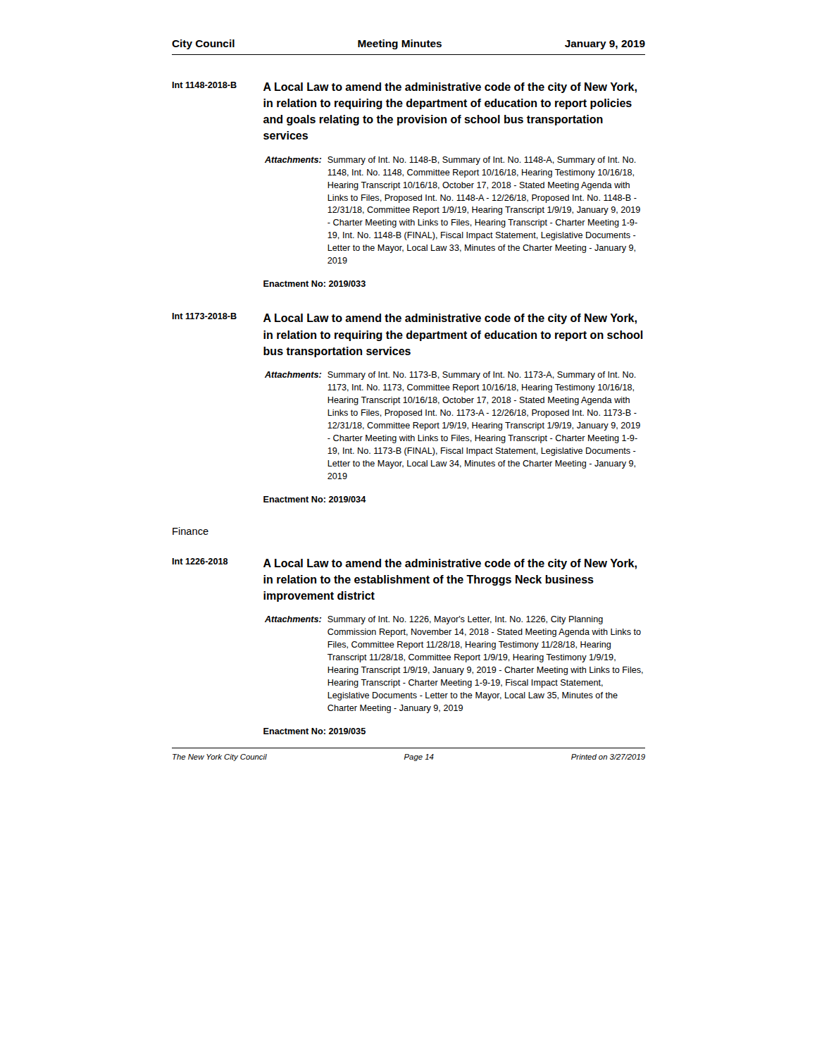City Council
Meeting Minutes
January 9, 2019
Int 1148-2018-B
A Local Law to amend the administrative code of the city of New York, in relation to requiring the department of education to report policies and goals relating to the provision of school bus transportation services
Attachments:
Summary of Int. No. 1148-B, Summary of Int. No. 1148-A, Summary of Int. No. 1148, Int. No. 1148, Committee Report 10/16/18, Hearing Testimony 10/16/18, Hearing Transcript 10/16/18, October 17, 2018 - Stated Meeting Agenda with Links to Files, Proposed Int. No. 1148-A - 12/26/18, Proposed Int. No. 1148-B - 12/31/18, Committee Report 1/9/19, Hearing Transcript 1/9/19, January 9, 2019 - Charter Meeting with Links to Files, Hearing Transcript - Charter Meeting 1-9-19, Int. No. 1148-B (FINAL), Fiscal Impact Statement, Legislative Documents - Letter to the Mayor, Local Law 33, Minutes of the Charter Meeting - January 9, 2019
Enactment No: 2019/033
Int 1173-2018-B
A Local Law to amend the administrative code of the city of New York, in relation to requiring the department of education to report on school bus transportation services
Attachments:
Summary of Int. No. 1173-B, Summary of Int. No. 1173-A, Summary of Int. No. 1173, Int. No. 1173, Committee Report 10/16/18, Hearing Testimony 10/16/18, Hearing Transcript 10/16/18, October 17, 2018 - Stated Meeting Agenda with Links to Files, Proposed Int. No. 1173-A - 12/26/18, Proposed Int. No. 1173-B - 12/31/18, Committee Report 1/9/19, Hearing Transcript 1/9/19, January 9, 2019 - Charter Meeting with Links to Files, Hearing Transcript - Charter Meeting 1-9-19, Int. No. 1173-B (FINAL), Fiscal Impact Statement, Legislative Documents - Letter to the Mayor, Local Law 34, Minutes of the Charter Meeting - January 9, 2019
Enactment No: 2019/034
Finance
Int 1226-2018
A Local Law to amend the administrative code of the city of New York, in relation to the establishment of the Throggs Neck business improvement district
Attachments:
Summary of Int. No. 1226, Mayor's Letter, Int. No. 1226, City Planning Commission Report, November 14, 2018 - Stated Meeting Agenda with Links to Files, Committee Report 11/28/18, Hearing Testimony 11/28/18, Hearing Transcript 11/28/18, Committee Report 1/9/19, Hearing Testimony 1/9/19, Hearing Transcript 1/9/19, January 9, 2019 - Charter Meeting with Links to Files, Hearing Transcript - Charter Meeting 1-9-19, Fiscal Impact Statement, Legislative Documents - Letter to the Mayor, Local Law 35, Minutes of the Charter Meeting - January 9, 2019
Enactment No: 2019/035
The New York City Council
Page 14
Printed on 3/27/2019